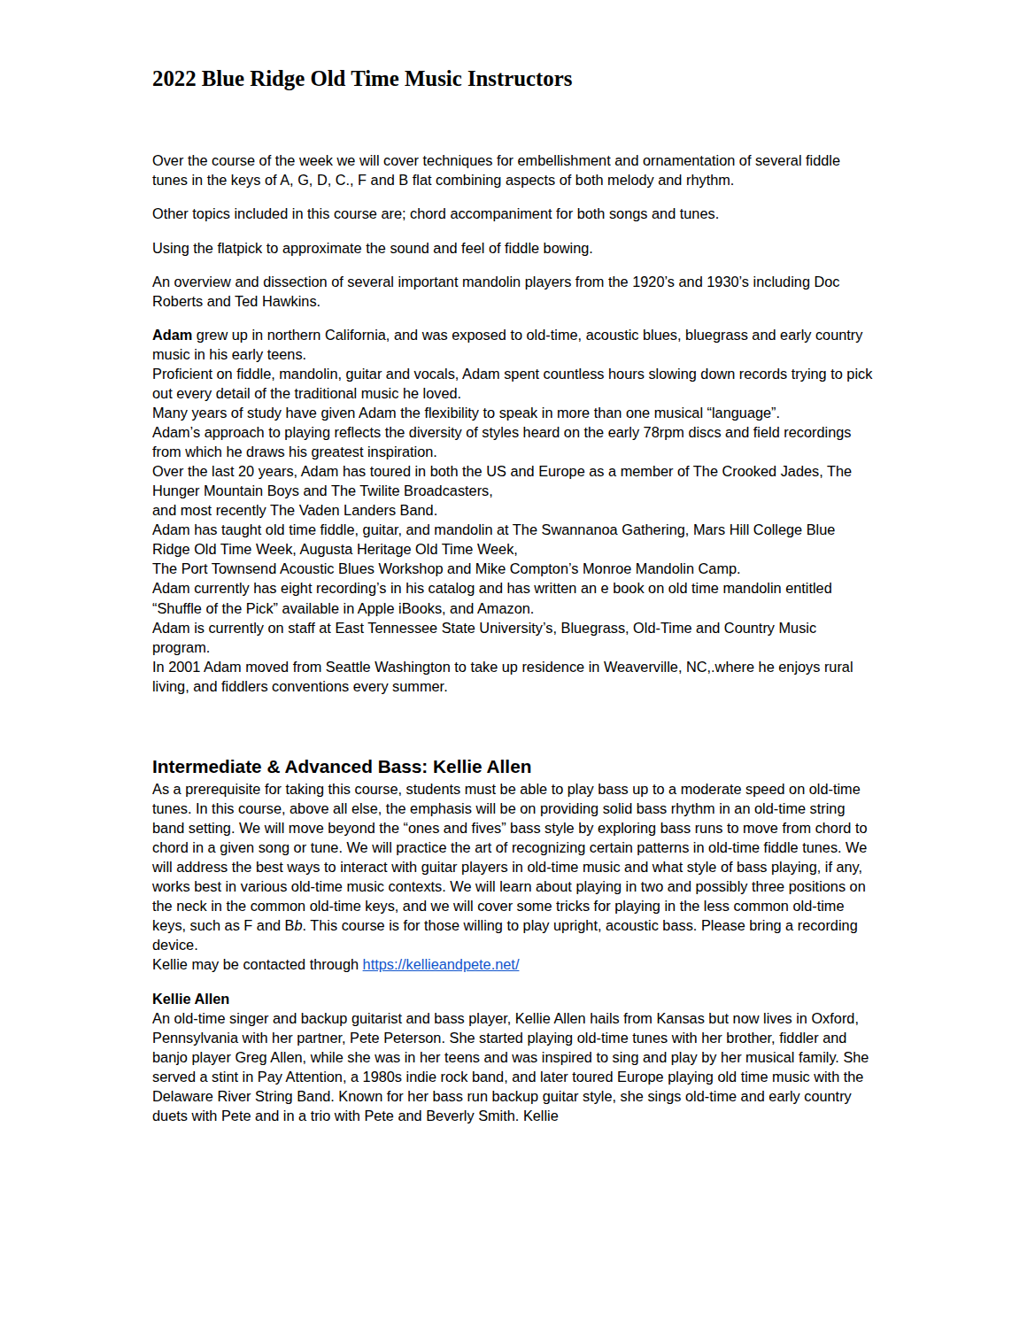2022 Blue Ridge Old Time Music Instructors
Over the course of the week we will cover techniques for embellishment and ornamentation of several fiddle tunes in the keys of A, G, D, C., F and B flat combining aspects of both melody and rhythm.
Other topics included in this course are; chord accompaniment for both songs and tunes.
Using the flatpick to approximate the sound and feel of fiddle bowing.
An overview and dissection of several important mandolin players from the 1920’s and 1930’s including Doc Roberts and Ted Hawkins.
Adam grew up in northern California, and was exposed to old-time, acoustic blues, bluegrass and early country music in his early teens.
Proficient on fiddle, mandolin, guitar and vocals, Adam spent countless hours slowing down records trying to pick out every detail of the traditional music he loved.
Many years of study have given Adam the flexibility to speak in more than one musical “language”.
Adam’s approach to playing reflects the diversity of styles heard on the early 78rpm discs and field recordings from which he draws his greatest inspiration.
Over the last 20 years, Adam has toured in both the US and Europe as a member of The Crooked Jades, The Hunger Mountain Boys and The Twilite Broadcasters,
and most recently The Vaden Landers Band.
Adam has taught old time fiddle, guitar, and mandolin at The Swannanoa Gathering, Mars Hill College Blue Ridge Old Time Week, Augusta Heritage Old Time Week,
The Port Townsend Acoustic Blues Workshop and Mike Compton’s Monroe Mandolin Camp.
Adam currently has eight recording’s in his catalog and has written an e book on old time mandolin entitled “Shuffle of the Pick” available in Apple iBooks, and Amazon.
Adam is currently on staff at East Tennessee State University’s, Bluegrass, Old-Time and Country Music program.
In 2001 Adam moved from Seattle Washington to take up residence in Weaverville, NC,.where he enjoys rural living, and fiddlers conventions every summer.
Intermediate & Advanced Bass: Kellie Allen
As a prerequisite for taking this course, students must be able to play bass up to a moderate speed on old-time tunes. In this course, above all else, the emphasis will be on providing solid bass rhythm in an old-time string band setting. We will move beyond the “ones and fives” bass style by exploring bass runs to move from chord to chord in a given song or tune. We will practice the art of recognizing certain patterns in old-time fiddle tunes. We will address the best ways to interact with guitar players in old-time music and what style of bass playing, if any, works best in various old-time music contexts. We will learn about playing in two and possibly three positions on the neck in the common old-time keys, and we will cover some tricks for playing in the less common old-time keys, such as F and Bb. This course is for those willing to play upright, acoustic bass. Please bring a recording device.
Kellie may be contacted through https://kellieandpete.net/
Kellie Allen
An old-time singer and backup guitarist and bass player, Kellie Allen hails from Kansas but now lives in Oxford, Pennsylvania with her partner, Pete Peterson. She started playing old-time tunes with her brother, fiddler and banjo player Greg Allen, while she was in her teens and was inspired to sing and play by her musical family. She served a stint in Pay Attention, a 1980s indie rock band, and later toured Europe playing old time music with the Delaware River String Band. Known for her bass run backup guitar style, she sings old-time and early country duets with Pete and in a trio with Pete and Beverly Smith. Kellie